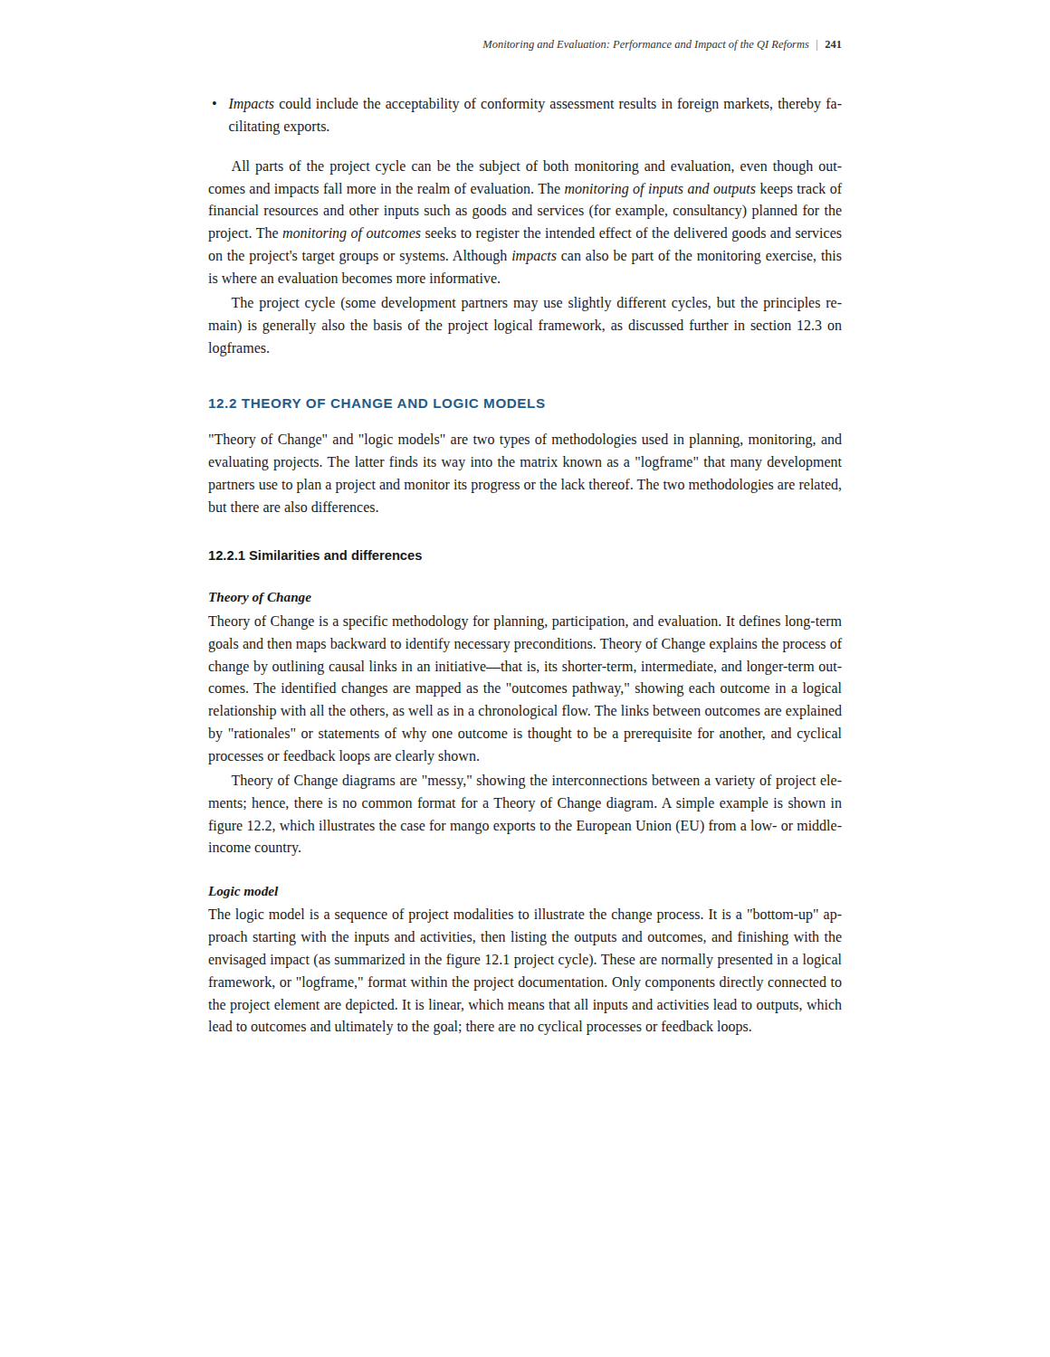Monitoring and Evaluation: Performance and Impact of the QI Reforms|241
Impacts could include the acceptability of conformity assessment results in foreign markets, thereby facilitating exports.
All parts of the project cycle can be the subject of both monitoring and evaluation, even though outcomes and impacts fall more in the realm of evaluation. The monitoring of inputs and outputs keeps track of financial resources and other inputs such as goods and services (for example, consultancy) planned for the project. The monitoring of outcomes seeks to register the intended effect of the delivered goods and services on the project's target groups or systems. Although impacts can also be part of the monitoring exercise, this is where an evaluation becomes more informative.
The project cycle (some development partners may use slightly different cycles, but the principles remain) is generally also the basis of the project logical framework, as discussed further in section 12.3 on logframes.
12.2 Theory of Change and Logic Models
"Theory of Change" and "logic models" are two types of methodologies used in planning, monitoring, and evaluating projects. The latter finds its way into the matrix known as a "logframe" that many development partners use to plan a project and monitor its progress or the lack thereof. The two methodologies are related, but there are also differences.
12.2.1 Similarities and differences
Theory of Change
Theory of Change is a specific methodology for planning, participation, and evaluation. It defines long-term goals and then maps backward to identify necessary preconditions. Theory of Change explains the process of change by outlining causal links in an initiative—that is, its shorter-term, intermediate, and longer-term outcomes. The identified changes are mapped as the "outcomes pathway," showing each outcome in a logical relationship with all the others, as well as in a chronological flow. The links between outcomes are explained by "rationales" or statements of why one outcome is thought to be a prerequisite for another, and cyclical processes or feedback loops are clearly shown.
Theory of Change diagrams are "messy," showing the interconnections between a variety of project elements; hence, there is no common format for a Theory of Change diagram. A simple example is shown in figure 12.2, which illustrates the case for mango exports to the European Union (EU) from a low- or middle-income country.
Logic model
The logic model is a sequence of project modalities to illustrate the change process. It is a "bottom-up" approach starting with the inputs and activities, then listing the outputs and outcomes, and finishing with the envisaged impact (as summarized in the figure 12.1 project cycle). These are normally presented in a logical framework, or "logframe," format within the project documentation. Only components directly connected to the project element are depicted. It is linear, which means that all inputs and activities lead to outputs, which lead to outcomes and ultimately to the goal; there are no cyclical processes or feedback loops.